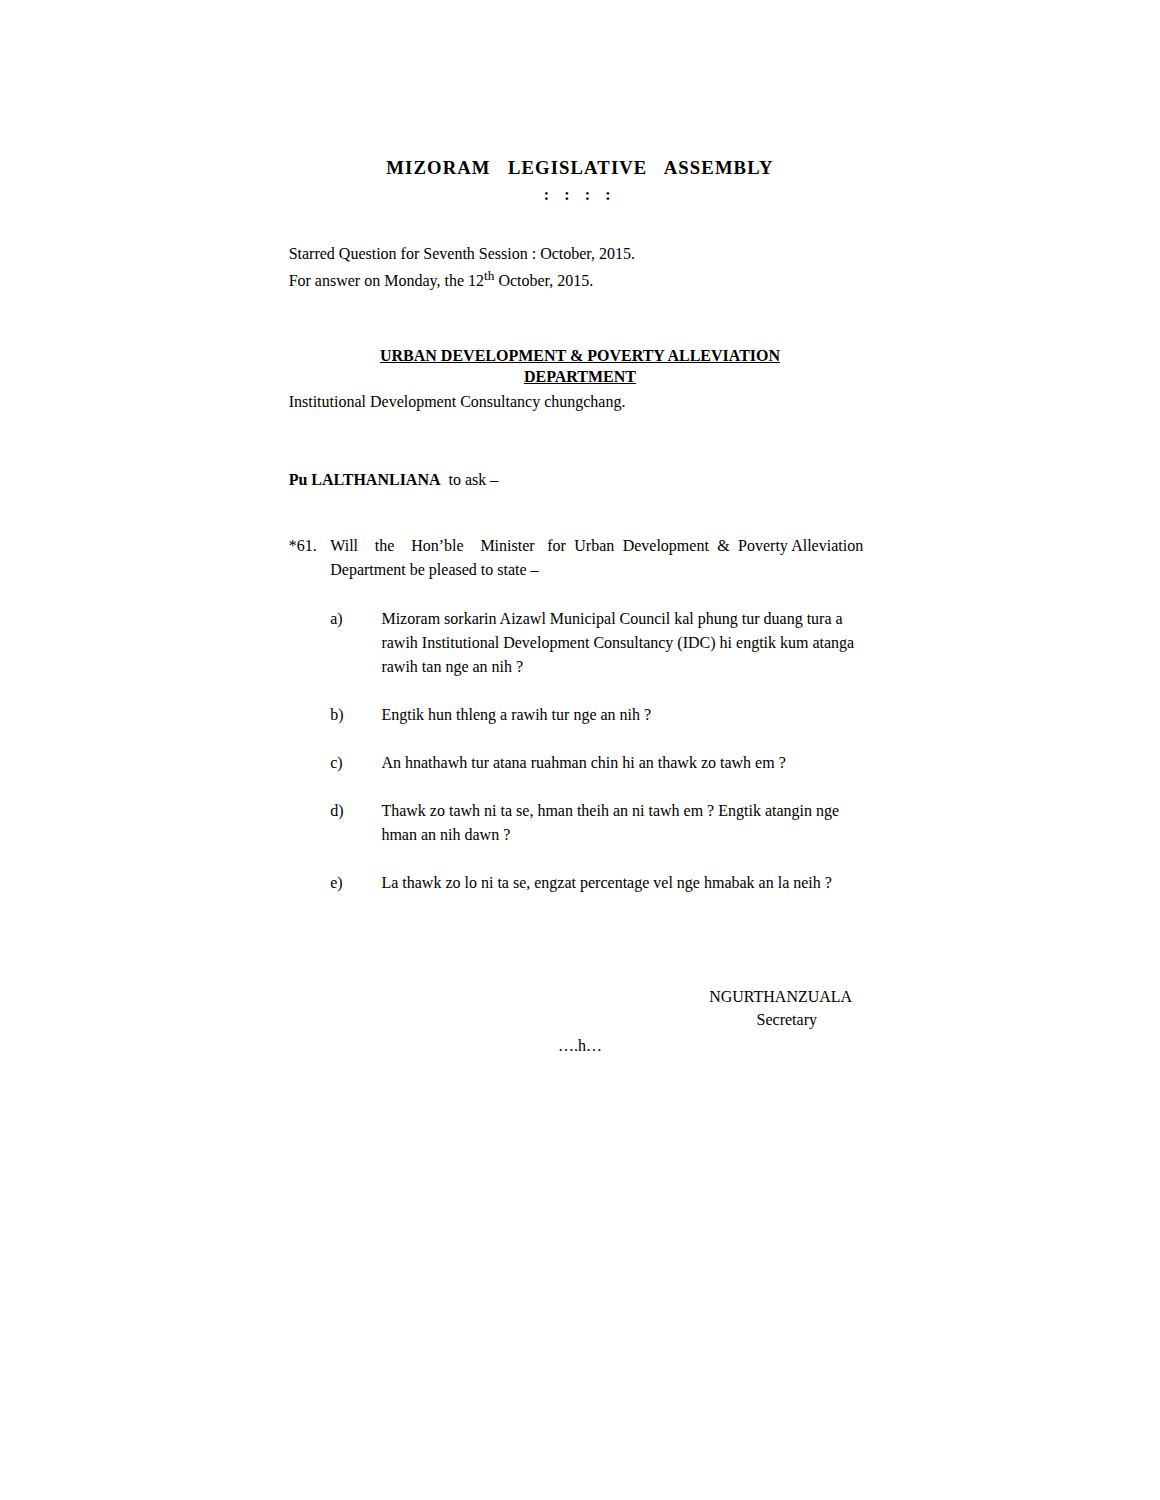MIZORAM LEGISLATIVE ASSEMBLY
: : : :
Starred Question for Seventh Session : October, 2015.
For answer on Monday, the 12th October, 2015.
URBAN DEVELOPMENT & POVERTY ALLEVIATION
DEPARTMENT
Institutional Development Consultancy chungchang.
Pu LALTHANLIANA to ask –
*61.
Will the Hon’ble Minister for Urban Development & Poverty Alleviation Department be pleased to state –
a) Mizoram sorkarin Aizawl Municipal Council kal phung tur duang tura a rawih Institutional Development Consultancy (IDC) hi engtik kum atanga rawih tan nge an nih ?
b) Engtik hun thleng a rawih tur nge an nih ?
c) An hnathawh tur atana ruahman chin hi an thawk zo tawh em ?
d) Thawk zo tawh ni ta se, hman theih an ni tawh em ? Engtik atangin nge hman an nih dawn ?
e) La thawk zo lo ni ta se, engzat percentage vel nge hmabak an la neih ?
NGURTHANZUALA Secretary
….h…